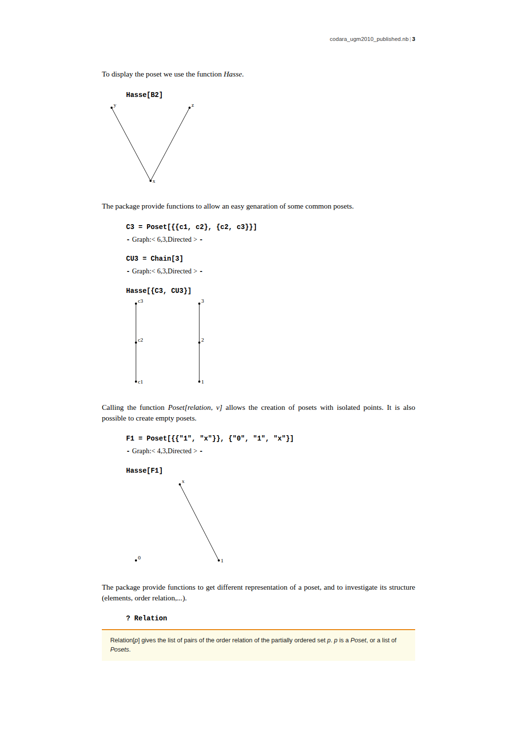codara_ugm2010_published.nb|3
To display the poset we use the function Hasse.
Hasse[B2]
y z x
The package provide functions to allow an easy genaration of some common posets.
C3 = Poset[{{c1, c2}, {c2, c3}}]
- Graph:< 6,3,Directed > -
CU3 = Chain[3]
- Graph:< 6,3,Directed > -
Hasse[{C3, CU3}]
c3 c2 c1 3 2 1
Calling the function Poset[relation, v] allows the creation of posets with isolated points. It is also possible to create empty posets.
F1 = Poset[{{"1", "x"}}, {"0", "1", "x"}]
- Graph:< 4,3,Directed > -
Hasse[F1]
x 1 0
The package provide functions to get different representation of a poset, and to investigate its structure (elements, order relation,...).
? Relation
Relation[p] gives the list of pairs of the order relation of the partially ordered set p. p is a Poset, or a list of Posets.